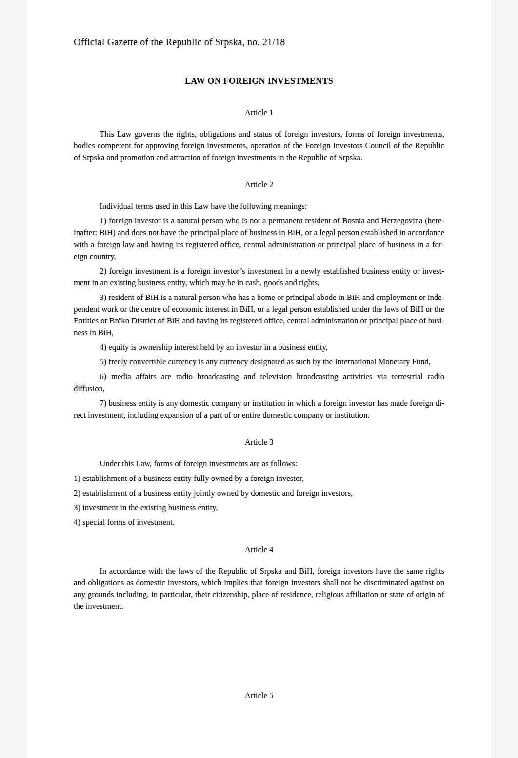Official Gazette of the Republic of Srpska, no. 21/18
LAW ON FOREIGN INVESTMENTS
Article 1
This Law governs the rights, obligations and status of foreign investors, forms of foreign investments, bodies competent for approving foreign investments, operation of the Foreign Investors Council of the Republic of Srpska and promotion and attraction of foreign investments in the Republic of Srpska.
Article 2
Individual terms used in this Law have the following meanings:
1) foreign investor is a natural person who is not a permanent resident of Bosnia and Herzegovina (hereinafter: BiH) and does not have the principal place of business in BiH, or a legal person established in accordance with a foreign law and having its registered office, central administration or principal place of business in a foreign country,
2) foreign investment is a foreign investor’s investment in a newly established business entity or investment in an existing business entity, which may be in cash, goods and rights,
3) resident of BiH is a natural person who has a home or principal abode in BiH and employment or independent work or the centre of economic interest in BiH, or a legal person established under the laws of BiH or the Entities or Brčko District of BiH and having its registered office, central administration or principal place of business in BiH,
4) equity is ownership interest held by an investor in a business entity,
5) freely convertible currency is any currency designated as such by the International Monetary Fund,
6) media affairs are radio broadcasting and television broadcasting activities via terrestrial radio diffusion,
7) business entity is any domestic company or institution in which a foreign investor has made foreign direct investment, including expansion of a part of or entire domestic company or institution.
Article 3
Under this Law, forms of foreign investments are as follows:
1) establishment of a business entity fully owned by a foreign investor,
2) establishment of a business entity jointly owned by domestic and foreign investors,
3) investment in the existing business entity,
4) special forms of investment.
Article 4
In accordance with the laws of the Republic of Srpska and BiH, foreign investors have the same rights and obligations as domestic investors, which implies that foreign investors shall not be discriminated against on any grounds including, in particular, their citizenship, place of residence, religious affiliation or state of origin of the investment.
Article 5